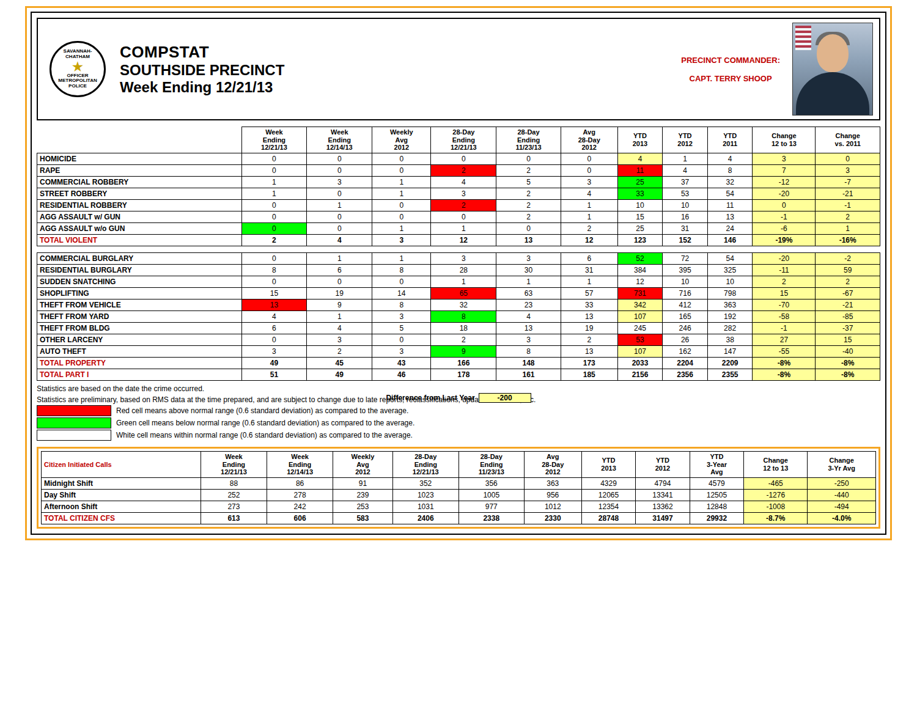SAVANNAH-CHATHAM
★
OFFICER
METROPOLITAN
POLICE
COMPSTAT
SOUTHSIDE PRECINCT
Week Ending 12/21/13
PRECINCT COMMANDER:
CAPT. TERRY SHOOP
| | Week Ending 12/21/13 | Week Ending 12/14/13 | Weekly Avg 2012 | 28-Day Ending 12/21/13 | 28-Day Ending 11/23/13 | Avg 28-Day 2012 | YTD 2013 | YTD 2012 | YTD 2011 | Change 12 to 13 | Change vs. 2011 |
| --- | --- | --- | --- | --- | --- | --- | --- | --- | --- | --- | --- |
| HOMICIDE | 0 | 0 | 0 | 0 | 0 | 0 | 4 | 1 | 4 | 3 | 0 |
| RAPE | 0 | 0 | 0 | 2 | 2 | 0 | 11 | 4 | 8 | 7 | 3 |
| COMMERCIAL ROBBERY | 1 | 3 | 1 | 4 | 5 | 3 | 25 | 37 | 32 | -12 | -7 |
| STREET ROBBERY | 1 | 0 | 1 | 3 | 2 | 4 | 33 | 53 | 54 | -20 | -21 |
| RESIDENTIAL ROBBERY | 0 | 1 | 0 | 2 | 2 | 1 | 10 | 10 | 11 | 0 | -1 |
| AGG ASSAULT w/ GUN | 0 | 0 | 0 | 0 | 2 | 1 | 15 | 16 | 13 | -1 | 2 |
| AGG ASSAULT w/o GUN | 0 | 0 | 1 | 1 | 0 | 2 | 25 | 31 | 24 | -6 | 1 |
| TOTAL VIOLENT | 2 | 4 | 3 | 12 | 13 | 12 | 123 | 152 | 146 | -19% | -16% |
| COMMERCIAL BURGLARY | 0 | 1 | 1 | 3 | 3 | 6 | 52 | 72 | 54 | -20 | -2 |
| RESIDENTIAL BURGLARY | 8 | 6 | 8 | 28 | 30 | 31 | 384 | 395 | 325 | -11 | 59 |
| SUDDEN SNATCHING | 0 | 0 | 0 | 1 | 1 | 1 | 12 | 10 | 10 | 2 | 2 |
| SHOPLIFTING | 15 | 19 | 14 | 65 | 63 | 57 | 731 | 716 | 798 | 15 | -67 |
| THEFT FROM VEHICLE | 13 | 9 | 8 | 32 | 23 | 33 | 342 | 412 | 363 | -70 | -21 |
| THEFT FROM YARD | 4 | 1 | 3 | 8 | 4 | 13 | 107 | 165 | 192 | -58 | -85 |
| THEFT FROM BLDG | 6 | 4 | 5 | 18 | 13 | 19 | 245 | 246 | 282 | -1 | -37 |
| OTHER LARCENY | 0 | 3 | 0 | 2 | 3 | 2 | 53 | 26 | 38 | 27 | 15 |
| AUTO THEFT | 3 | 2 | 3 | 9 | 8 | 13 | 107 | 162 | 147 | -55 | -40 |
| TOTAL PROPERTY | 49 | 45 | 43 | 166 | 148 | 173 | 2033 | 2204 | 2209 | -8% | -8% |
| TOTAL PART I | 51 | 49 | 46 | 178 | 161 | 185 | 2156 | 2356 | 2355 | -8% | -8% |
Statistics are based on the date the crime occurred.
Statistics are preliminary, based on RMS data at the time prepared, and are subject to change due to late reports, reclassifications, updated locations, etc.
Difference from Last Year -200
Red cell means above normal range (0.6 standard deviation) as compared to the average.
Green cell means below normal range (0.6 standard deviation) as compared to the average.
White cell means within normal range (0.6 standard deviation) as compared to the average.
| Citizen Initiated Calls | Week Ending 12/21/13 | Week Ending 12/14/13 | Weekly Avg 2012 | 28-Day Ending 12/21/13 | 28-Day Ending 11/23/13 | Avg 28-Day 2012 | YTD 2013 | YTD 2012 | YTD 3-Year Avg | Change 12 to 13 | Change 3-Yr Avg |
| --- | --- | --- | --- | --- | --- | --- | --- | --- | --- | --- | --- |
| Midnight Shift | 88 | 86 | 91 | 352 | 356 | 363 | 4329 | 4794 | 4579 | -465 | -250 |
| Day Shift | 252 | 278 | 239 | 1023 | 1005 | 956 | 12065 | 13341 | 12505 | -1276 | -440 |
| Afternoon Shift | 273 | 242 | 253 | 1031 | 977 | 1012 | 12354 | 13362 | 12848 | -1008 | -494 |
| TOTAL CITIZEN CFS | 613 | 606 | 583 | 2406 | 2338 | 2330 | 28748 | 31497 | 29932 | -8.7% | -4.0% |